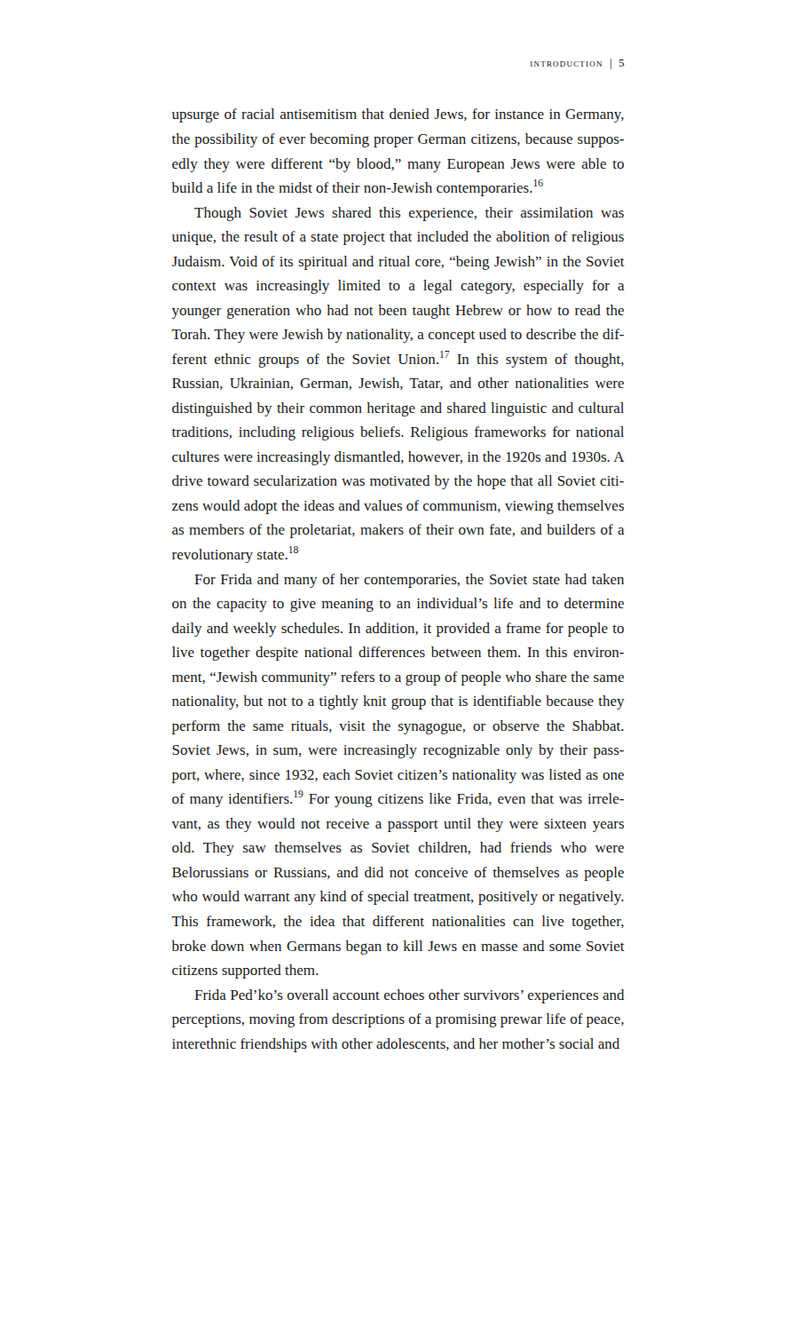introduction|5
upsurge of racial antisemitism that denied Jews, for instance in Germany, the possibility of ever becoming proper German citizens, because supposedly they were different “by blood,” many European Jews were able to build a life in the midst of their non-Jewish contemporaries.16
Though Soviet Jews shared this experience, their assimilation was unique, the result of a state project that included the abolition of religious Judaism. Void of its spiritual and ritual core, “being Jewish” in the Soviet context was increasingly limited to a legal category, especially for a younger generation who had not been taught Hebrew or how to read the Torah. They were Jewish by nationality, a concept used to describe the different ethnic groups of the Soviet Union.17 In this system of thought, Russian, Ukrainian, German, Jewish, Tatar, and other nationalities were distinguished by their common heritage and shared linguistic and cultural traditions, including religious beliefs. Religious frameworks for national cultures were increasingly dismantled, however, in the 1920s and 1930s. A drive toward secularization was motivated by the hope that all Soviet citizens would adopt the ideas and values of communism, viewing themselves as members of the proletariat, makers of their own fate, and builders of a revolutionary state.18
For Frida and many of her contemporaries, the Soviet state had taken on the capacity to give meaning to an individual’s life and to determine daily and weekly schedules. In addition, it provided a frame for people to live together despite national differences between them. In this environment, “Jewish community” refers to a group of people who share the same nationality, but not to a tightly knit group that is identifiable because they perform the same rituals, visit the synagogue, or observe the Shabbat. Soviet Jews, in sum, were increasingly recognizable only by their passport, where, since 1932, each Soviet citizen’s nationality was listed as one of many identifiers.19 For young citizens like Frida, even that was irrelevant, as they would not receive a passport until they were sixteen years old. They saw themselves as Soviet children, had friends who were Belorussians or Russians, and did not conceive of themselves as people who would warrant any kind of special treatment, positively or negatively. This framework, the idea that different nationalities can live together, broke down when Germans began to kill Jews en masse and some Soviet citizens supported them.
Frida Ped’ko’s overall account echoes other survivors’ experiences and perceptions, moving from descriptions of a promising prewar life of peace, interethnic friendships with other adolescents, and her mother’s social and